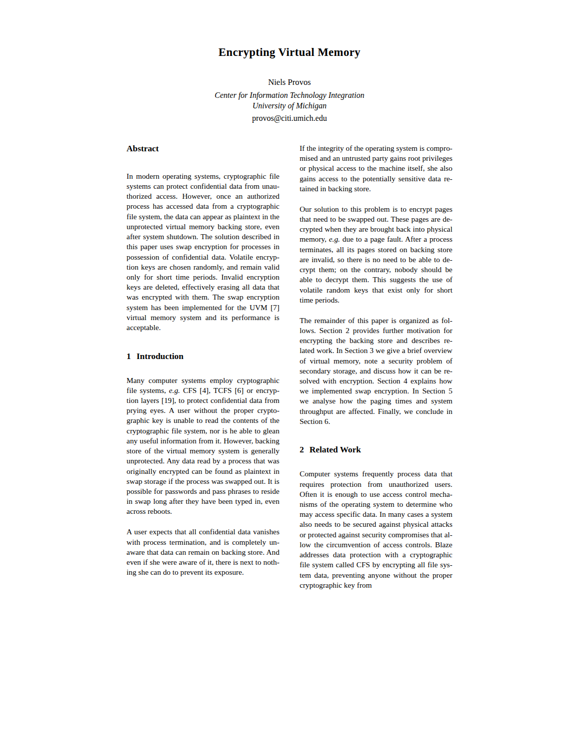Encrypting Virtual Memory
Niels Provos
Center for Information Technology Integration
University of Michigan
provos@citi.umich.edu
Abstract
In modern operating systems, cryptographic file systems can protect confidential data from unauthorized access. However, once an authorized process has accessed data from a cryptographic file system, the data can appear as plaintext in the unprotected virtual memory backing store, even after system shutdown. The solution described in this paper uses swap encryption for processes in possession of confidential data. Volatile encryption keys are chosen randomly, and remain valid only for short time periods. Invalid encryption keys are deleted, effectively erasing all data that was encrypted with them. The swap encryption system has been implemented for the UVM [7] virtual memory system and its performance is acceptable.
1 Introduction
Many computer systems employ cryptographic file systems, e.g. CFS [4], TCFS [6] or encryption layers [19], to protect confidential data from prying eyes. A user without the proper cryptographic key is unable to read the contents of the cryptographic file system, nor is he able to glean any useful information from it. However, backing store of the virtual memory system is generally unprotected. Any data read by a process that was originally encrypted can be found as plaintext in swap storage if the process was swapped out. It is possible for passwords and pass phrases to reside in swap long after they have been typed in, even across reboots.
A user expects that all confidential data vanishes with process termination, and is completely unaware that data can remain on backing store. And even if she were aware of it, there is next to nothing she can do to prevent its exposure.
If the integrity of the operating system is compromised and an untrusted party gains root privileges or physical access to the machine itself, she also gains access to the potentially sensitive data retained in backing store.
Our solution to this problem is to encrypt pages that need to be swapped out. These pages are decrypted when they are brought back into physical memory, e.g. due to a page fault. After a process terminates, all its pages stored on backing store are invalid, so there is no need to be able to decrypt them; on the contrary, nobody should be able to decrypt them. This suggests the use of volatile random keys that exist only for short time periods.
The remainder of this paper is organized as follows. Section 2 provides further motivation for encrypting the backing store and describes related work. In Section 3 we give a brief overview of virtual memory, note a security problem of secondary storage, and discuss how it can be resolved with encryption. Section 4 explains how we implemented swap encryption. In Section 5 we analyse how the paging times and system throughput are affected. Finally, we conclude in Section 6.
2 Related Work
Computer systems frequently process data that requires protection from unauthorized users. Often it is enough to use access control mechanisms of the operating system to determine who may access specific data. In many cases a system also needs to be secured against physical attacks or protected against security compromises that allow the circumvention of access controls. Blaze addresses data protection with a cryptographic file system called CFS by encrypting all file system data, preventing anyone without the proper cryptographic key from